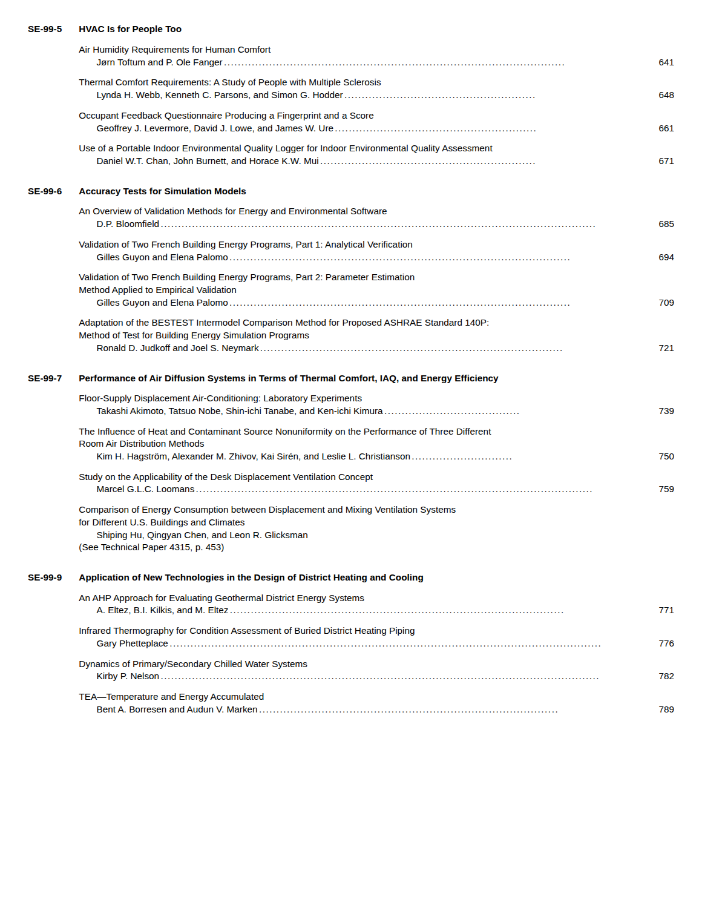SE-99-5 HVAC Is for People Too
Air Humidity Requirements for Human Comfort
Jørn Toftum and P. Ole Fanger .................................................................................................. 641
Thermal Comfort Requirements: A Study of People with Multiple Sclerosis
Lynda H. Webb, Kenneth C. Parsons, and Simon G. Hodder ....................................................... 648
Occupant Feedback Questionnaire Producing a Fingerprint and a Score
Geoffrey J. Levermore, David J. Lowe, and James W. Ure .......................................................... 661
Use of a Portable Indoor Environmental Quality Logger for Indoor Environmental Quality Assessment
Daniel W.T. Chan, John Burnett, and Horace K.W. Mui .............................................................. 671
SE-99-6 Accuracy Tests for Simulation Models
An Overview of Validation Methods for Energy and Environmental Software
D.P. Bloomfield ............................................................................................................................. 685
Validation of Two French Building Energy Programs, Part 1: Analytical Verification
Gilles Guyon and Elena Palomo .................................................................................................. 694
Validation of Two French Building Energy Programs, Part 2: Parameter Estimation
Method Applied to Empirical Validation
Gilles Guyon and Elena Palomo .................................................................................................. 709
Adaptation of the BESTEST Intermodel Comparison Method for Proposed ASHRAE Standard 140P:
Method of Test for Building Energy Simulation Programs
Ronald D. Judkoff and Joel S. Neymark ....................................................................................... 721
SE-99-7 Performance of Air Diffusion Systems in Terms of Thermal Comfort, IAQ, and Energy Efficiency
Floor-Supply Displacement Air-Conditioning: Laboratory Experiments
Takashi Akimoto, Tatsuo Nobe, Shin-ichi Tanabe, and Ken-ichi Kimura ....................................... 739
The Influence of Heat and Contaminant Source Nonuniformity on the Performance of Three Different
Room Air Distribution Methods
Kim H. Hagström, Alexander M. Zhivov, Kai Sirén, and Leslie L. Christianson ............................. 750
Study on the Applicability of the Desk Displacement Ventilation Concept
Marcel G.L.C. Loomans .................................................................................................................. 759
Comparison of Energy Consumption between Displacement and Mixing Ventilation Systems
for Different U.S. Buildings and Climates
Shiping Hu, Qingyan Chen, and Leon R. Glicksman
(See Technical Paper 4315, p. 453)
SE-99-9 Application of New Technologies in the Design of District Heating and Cooling
An AHP Approach for Evaluating Geothermal District Energy Systems
A. Eltez, B.I. Kilkis, and M. Eltez ................................................................................................ 771
Infrared Thermography for Condition Assessment of Buried District Heating Piping
Gary Phetteplace ............................................................................................................................ 776
Dynamics of Primary/Secondary Chilled Water Systems
Kirby P. Nelson .............................................................................................................................. 782
TEA—Temperature and Energy Accumulated
Bent A. Borresen and Audun V. Marken ...................................................................................... 789